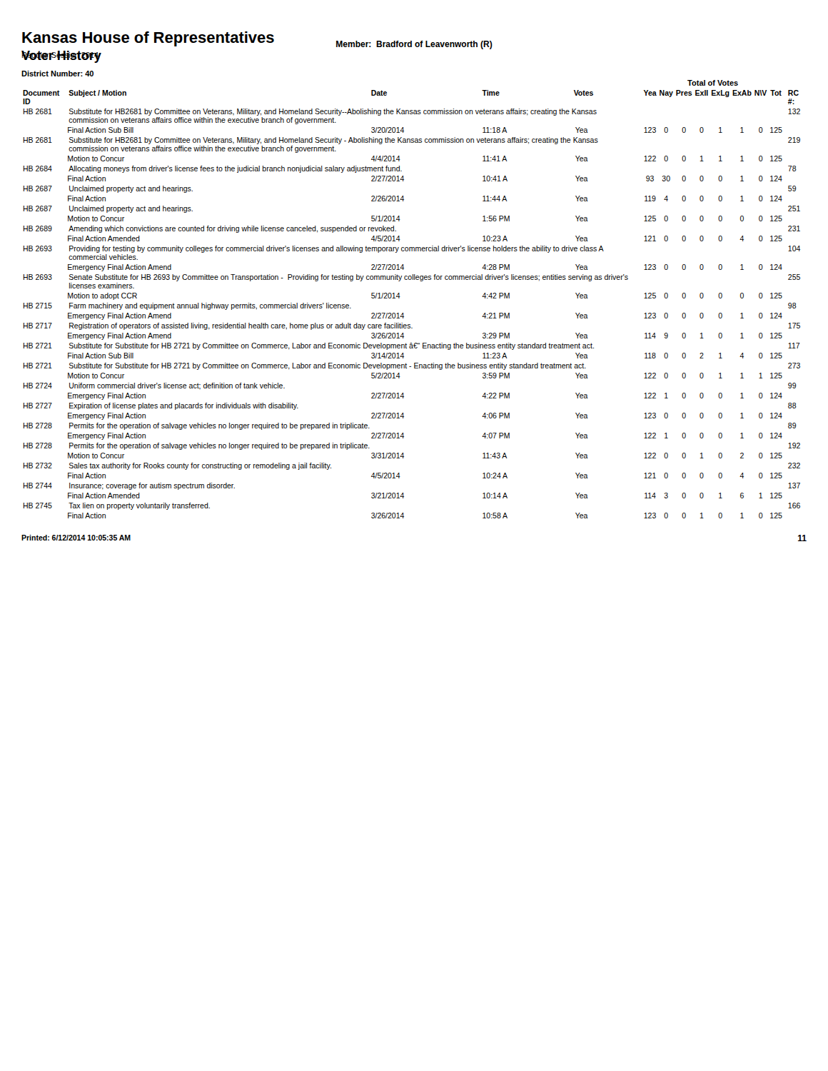Kansas House of Representatives
Voter History
Member: Bradford of Leavenworth (R)
Regular Session 2014
District Number: 40
| | Total of Votes | |
| Document ID | Subject / Motion | Date | Time | Votes | Yea | Nay | Pres | ExII | ExLg | ExAb | N\V | Tot | RC #: |
| HB 2681 | Substitute for HB2681 by Committee on Veterans, Military, and Homeland Security--Abolishing the Kansas commission on veterans affairs; creating the Kansas commission on veterans affairs office within the executive branch of government. | | 132 |
| | Final Action Sub Bill | 3/20/2014 | 11:18 A | Yea | 123 | 0 | 0 | 0 | 1 | 1 | 0 | 125 | |
| HB 2681 | Substitute for HB2681 by Committee on Veterans, Military, and Homeland Security - Abolishing the Kansas commission on veterans affairs; creating the Kansas commission on veterans affairs office within the executive branch of government. | | 219 |
| | Motion to Concur | 4/4/2014 | 11:41 A | Yea | 122 | 0 | 0 | 1 | 1 | 1 | 0 | 125 | |
| HB 2684 | Allocating moneys from driver's license fees to the judicial branch nonjudicial salary adjustment fund. | | 78 |
| | Final Action | 2/27/2014 | 10:41 A | Yea | 93 | 30 | 0 | 0 | 0 | 1 | 0 | 124 | |
| HB 2687 | Unclaimed property act and hearings. | | 59 |
| | Final Action | 2/26/2014 | 11:44 A | Yea | 119 | 4 | 0 | 0 | 0 | 1 | 0 | 124 | |
| HB 2687 | Unclaimed property act and hearings. | | 251 |
| | Motion to Concur | 5/1/2014 | 1:56 PM | Yea | 125 | 0 | 0 | 0 | 0 | 0 | 0 | 125 | |
| HB 2689 | Amending which convictions are counted for driving while license canceled, suspended or revoked. | | 231 |
| | Final Action Amended | 4/5/2014 | 10:23 A | Yea | 121 | 0 | 0 | 0 | 0 | 4 | 0 | 125 | |
| HB 2693 | Providing for testing by community colleges for commercial driver's licenses and allowing temporary commercial driver's license holders the ability to drive class A commercial vehicles. | | 104 |
| | Emergency Final Action Amend | 2/27/2014 | 4:28 PM | Yea | 123 | 0 | 0 | 0 | 0 | 1 | 0 | 124 | |
| HB 2693 | Senate Substitute for HB 2693 by Committee on Transportation - Providing for testing by community colleges for commercial driver's licenses; entities serving as driver's licenses examiners. | | 255 |
| | Motion to adopt CCR | 5/1/2014 | 4:42 PM | Yea | 125 | 0 | 0 | 0 | 0 | 0 | 0 | 125 | |
| HB 2715 | Farm machinery and equipment annual highway permits, commercial drivers' license. | | 98 |
| | Emergency Final Action Amend | 2/27/2014 | 4:21 PM | Yea | 123 | 0 | 0 | 0 | 0 | 1 | 0 | 124 | |
| HB 2717 | Registration of operators of assisted living, residential health care, home plus or adult day care facilities. | | 175 |
| | Emergency Final Action Amend | 3/26/2014 | 3:29 PM | Yea | 114 | 9 | 0 | 1 | 0 | 1 | 0 | 125 | |
| HB 2721 | Substitute for Substitute for HB 2721 by Committee on Commerce, Labor and Economic Development â€“ Enacting the business entity standard treatment act. | | 117 |
| | Final Action Sub Bill | 3/14/2014 | 11:23 A | Yea | 118 | 0 | 0 | 2 | 1 | 4 | 0 | 125 | |
| HB 2721 | Substitute for Substitute for HB 2721 by Committee on Commerce, Labor and Economic Development - Enacting the business entity standard treatment act. | | 273 |
| | Motion to Concur | 5/2/2014 | 3:59 PM | Yea | 122 | 0 | 0 | 0 | 1 | 1 | 1 | 125 | |
| HB 2724 | Uniform commercial driver's license act; definition of tank vehicle. | | 99 |
| | Emergency Final Action | 2/27/2014 | 4:22 PM | Yea | 122 | 1 | 0 | 0 | 0 | 1 | 0 | 124 | |
| HB 2727 | Expiration of license plates and placards for individuals with disability. | | 88 |
| | Emergency Final Action | 2/27/2014 | 4:06 PM | Yea | 123 | 0 | 0 | 0 | 0 | 1 | 0 | 124 | |
| HB 2728 | Permits for the operation of salvage vehicles no longer required to be prepared in triplicate. | | 89 |
| | Emergency Final Action | 2/27/2014 | 4:07 PM | Yea | 122 | 1 | 0 | 0 | 0 | 1 | 0 | 124 | |
| HB 2728 | Permits for the operation of salvage vehicles no longer required to be prepared in triplicate. | | 192 |
| | Motion to Concur | 3/31/2014 | 11:43 A | Yea | 122 | 0 | 0 | 1 | 0 | 2 | 0 | 125 | |
| HB 2732 | Sales tax authority for Rooks county for constructing or remodeling a jail facility. | | 232 |
| | Final Action | 4/5/2014 | 10:24 A | Yea | 121 | 0 | 0 | 0 | 0 | 4 | 0 | 125 | |
| HB 2744 | Insurance; coverage for autism spectrum disorder. | | 137 |
| | Final Action Amended | 3/21/2014 | 10:14 A | Yea | 114 | 3 | 0 | 0 | 1 | 6 | 1 | 125 | |
| HB 2745 | Tax lien on property voluntarily transferred. | | 166 |
| | Final Action | 3/26/2014 | 10:58 A | Yea | 123 | 0 | 0 | 1 | 0 | 1 | 0 | 125 | |
Printed: 6/12/2014 10:05:35 AM 11